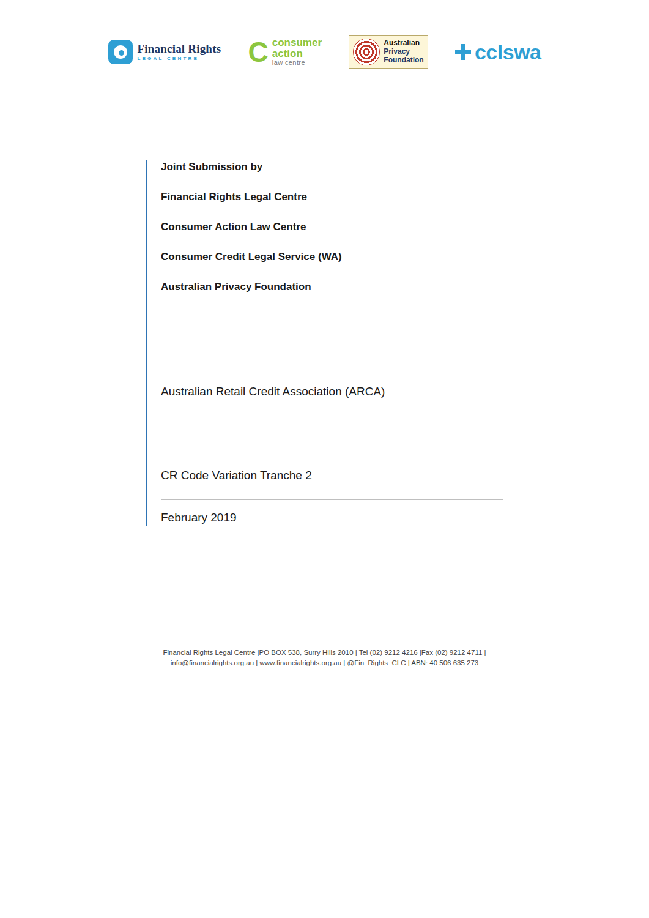Financial Rights
LEGAL CENTRE
C
consumer
action
law centre
Australian
Privacy
Foundation
cclswa
Joint Submission by
Financial Rights Legal Centre
Consumer Action Law Centre
Consumer Credit Legal Service (WA)
Australian Privacy Foundation
Australian Retail Credit Association (ARCA)
CR Code Variation Tranche 2
February 2019
Financial Rights Legal Centre |PO BOX 538, Surry Hills 2010 | Tel (02) 9212 4216 |Fax (02) 9212 4711 |
info@financialrights.org.au | www.financialrights.org.au | @Fin_Rights_CLC | ABN: 40 506 635 273